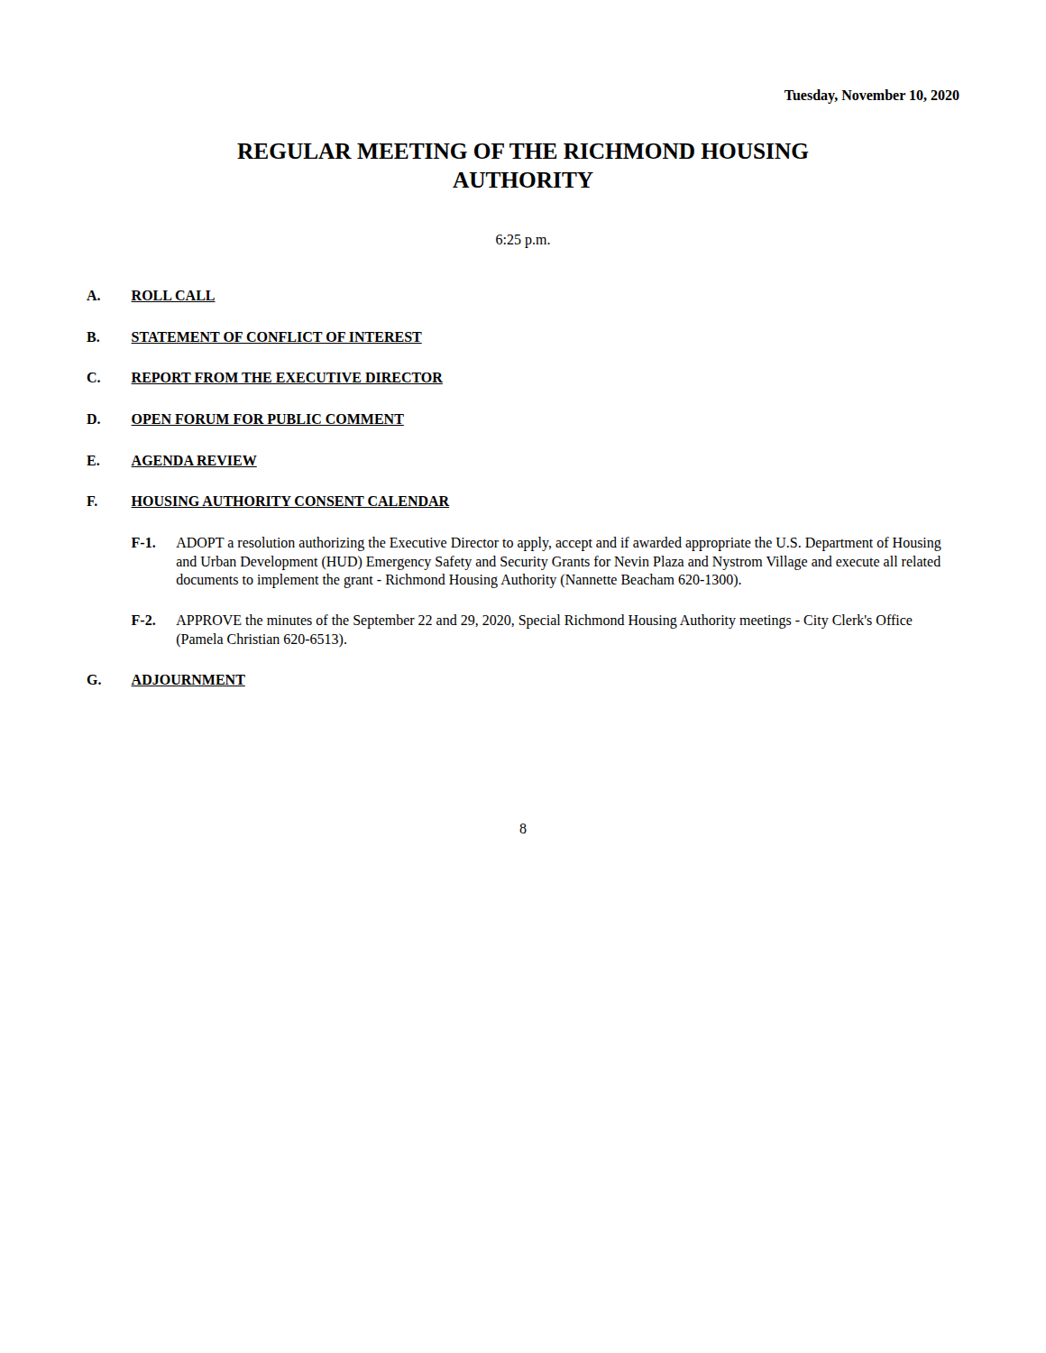Tuesday, November 10, 2020
REGULAR MEETING OF THE RICHMOND HOUSING
AUTHORITY
6:25 p.m.
A.
ROLL CALL
B.
STATEMENT OF CONFLICT OF INTEREST
C.
REPORT FROM THE EXECUTIVE DIRECTOR
D.
OPEN FORUM FOR PUBLIC COMMENT
E.
AGENDA REVIEW
F.
HOUSING AUTHORITY CONSENT CALENDAR
F-1.
ADOPT a resolution authorizing the Executive Director to apply, accept and if awarded appropriate the U.S. Department of Housing and Urban Development (HUD) Emergency Safety and Security Grants for Nevin Plaza and Nystrom Village and execute all related documents to implement the grant - Richmond Housing Authority (Nannette Beacham 620-1300).
F-2.
APPROVE the minutes of the September 22 and 29, 2020, Special Richmond Housing Authority meetings - City Clerk's Office (Pamela Christian 620-6513).
G.
ADJOURNMENT
8